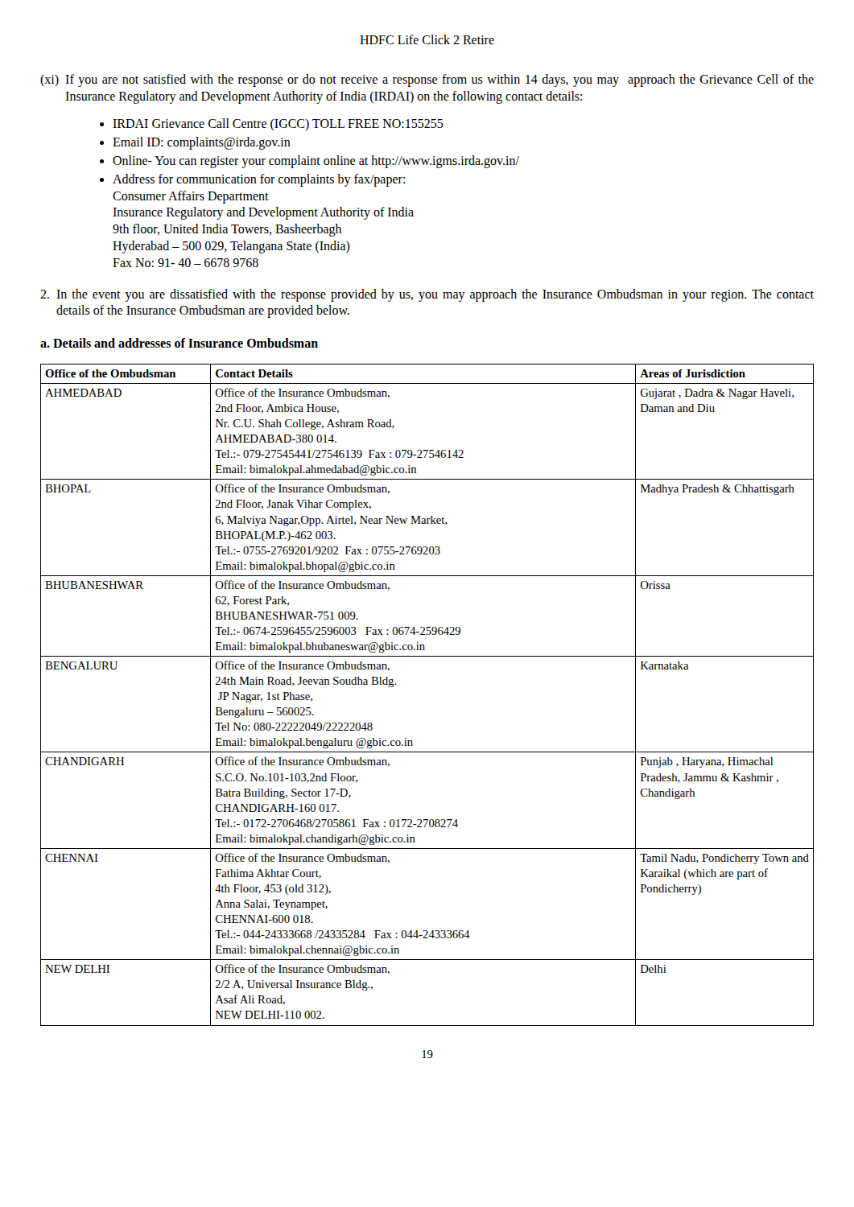HDFC Life Click 2 Retire
(xi) If you are not satisfied with the response or do not receive a response from us within 14 days, you may approach the Grievance Cell of the Insurance Regulatory and Development Authority of India (IRDAI) on the following contact details:
IRDAI Grievance Call Centre (IGCC) TOLL FREE NO:155255
Email ID: complaints@irda.gov.in
Online- You can register your complaint online at http://www.igms.irda.gov.in/
Address for communication for complaints by fax/paper:
Consumer Affairs Department
Insurance Regulatory and Development Authority of India
9th floor, United India Towers, Basheerbagh
Hyderabad – 500 029, Telangana State (India)
Fax No: 91- 40 – 6678 9768
2. In the event you are dissatisfied with the response provided by us, you may approach the Insurance Ombudsman in your region. The contact details of the Insurance Ombudsman are provided below.
a. Details and addresses of Insurance Ombudsman
| Office of the Ombudsman | Contact Details | Areas of Jurisdiction |
| --- | --- | --- |
| AHMEDABAD | Office of the Insurance Ombudsman, 2nd Floor, Ambica House, Nr. C.U. Shah College, Ashram Road, AHMEDABAD-380 014. Tel.:- 079-27545441/27546139 Fax : 079-27546142 Email: bimalokpal.ahmedabad@gbic.co.in | Gujarat , Dadra & Nagar Haveli, Daman and Diu |
| BHOPAL | Office of the Insurance Ombudsman, 2nd Floor, Janak Vihar Complex, 6, Malviya Nagar,Opp. Airtel, Near New Market, BHOPAL(M.P.)-462 003. Tel.:- 0755-2769201/9202 Fax : 0755-2769203 Email: bimalokpal.bhopal@gbic.co.in | Madhya Pradesh & Chhattisgarh |
| BHUBANESHWAR | Office of the Insurance Ombudsman, 62, Forest Park, BHUBANESHWAR-751 009. Tel.:- 0674-2596455/2596003 Fax : 0674-2596429 Email: bimalokpal.bhubaneswar@gbic.co.in | Orissa |
| BENGALURU | Office of the Insurance Ombudsman, 24th Main Road, Jeevan Soudha Bldg. JP Nagar, 1st Phase, Bengaluru – 560025. Tel No: 080-22222049/22222048 Email: bimalokpal.bengaluru @gbic.co.in | Karnataka |
| CHANDIGARH | Office of the Insurance Ombudsman, S.C.O. No.101-103,2nd Floor, Batra Building, Sector 17-D, CHANDIGARH-160 017. Tel.:- 0172-2706468/2705861 Fax : 0172-2708274 Email: bimalokpal.chandigarh@gbic.co.in | Punjab , Haryana, Himachal Pradesh, Jammu & Kashmir , Chandigarh |
| CHENNAI | Office of the Insurance Ombudsman, Fathima Akhtar Court, 4th Floor, 453 (old 312), Anna Salai, Teynampet, CHENNAI-600 018. Tel.:- 044-24333668 /24335284 Fax : 044-24333664 Email: bimalokpal.chennai@gbic.co.in | Tamil Nadu, Pondicherry Town and Karaikal (which are part of Pondicherry) |
| NEW DELHI | Office of the Insurance Ombudsman, 2/2 A, Universal Insurance Bldg., Asaf Ali Road, NEW DELHI-110 002. | Delhi |
19